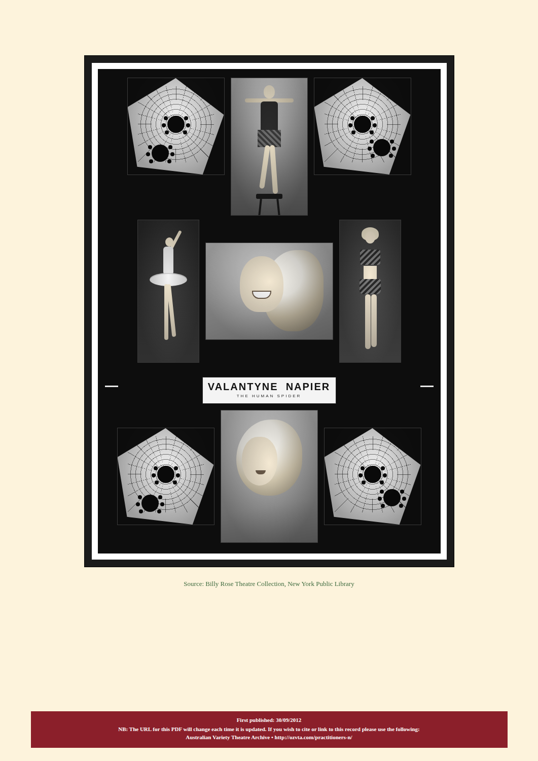VALANTYNE NAPIER
THE HUMAN SPIDER
Source: Billy Rose Theatre Collection, New York Public Library
First published: 30/09/2012
NB: The URL for this PDF will change each time it is updated. If you wish to cite or link to this record please use the following:
Australian Variety Theatre Archive • http://ozvta.com/practitioners-n/